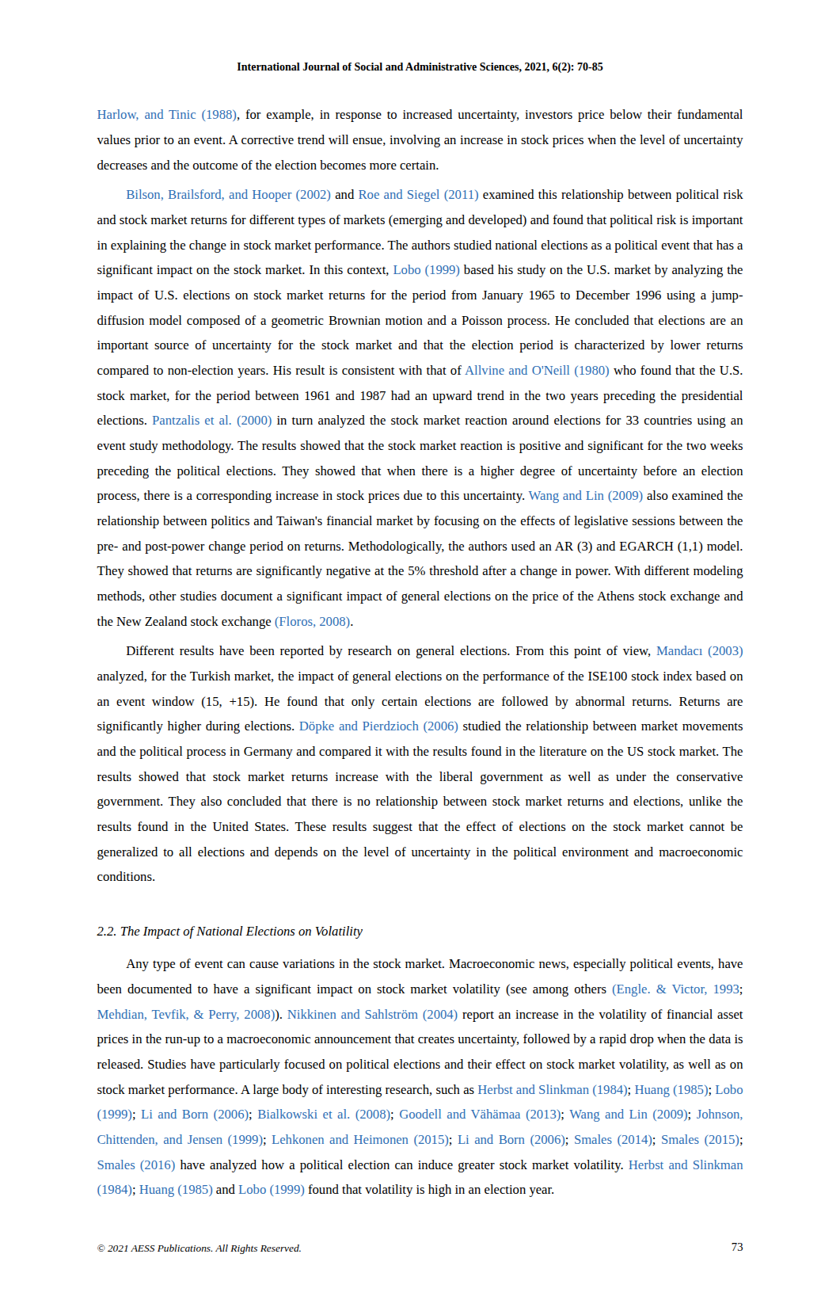International Journal of Social and Administrative Sciences, 2021, 6(2): 70-85
Harlow, and Tinic (1988), for example, in response to increased uncertainty, investors price below their fundamental values prior to an event. A corrective trend will ensue, involving an increase in stock prices when the level of uncertainty decreases and the outcome of the election becomes more certain.
Bilson, Brailsford, and Hooper (2002) and Roe and Siegel (2011) examined this relationship between political risk and stock market returns for different types of markets (emerging and developed) and found that political risk is important in explaining the change in stock market performance. The authors studied national elections as a political event that has a significant impact on the stock market. In this context, Lobo (1999) based his study on the U.S. market by analyzing the impact of U.S. elections on stock market returns for the period from January 1965 to December 1996 using a jump-diffusion model composed of a geometric Brownian motion and a Poisson process. He concluded that elections are an important source of uncertainty for the stock market and that the election period is characterized by lower returns compared to non-election years. His result is consistent with that of Allvine and O'Neill (1980) who found that the U.S. stock market, for the period between 1961 and 1987 had an upward trend in the two years preceding the presidential elections. Pantzalis et al. (2000) in turn analyzed the stock market reaction around elections for 33 countries using an event study methodology. The results showed that the stock market reaction is positive and significant for the two weeks preceding the political elections. They showed that when there is a higher degree of uncertainty before an election process, there is a corresponding increase in stock prices due to this uncertainty. Wang and Lin (2009) also examined the relationship between politics and Taiwan's financial market by focusing on the effects of legislative sessions between the pre- and post-power change period on returns. Methodologically, the authors used an AR (3) and EGARCH (1,1) model. They showed that returns are significantly negative at the 5% threshold after a change in power. With different modeling methods, other studies document a significant impact of general elections on the price of the Athens stock exchange and the New Zealand stock exchange (Floros, 2008).
Different results have been reported by research on general elections. From this point of view, Mandacı (2003) analyzed, for the Turkish market, the impact of general elections on the performance of the ISE100 stock index based on an event window (15, +15). He found that only certain elections are followed by abnormal returns. Returns are significantly higher during elections. Döpke and Pierdzioch (2006) studied the relationship between market movements and the political process in Germany and compared it with the results found in the literature on the US stock market. The results showed that stock market returns increase with the liberal government as well as under the conservative government. They also concluded that there is no relationship between stock market returns and elections, unlike the results found in the United States. These results suggest that the effect of elections on the stock market cannot be generalized to all elections and depends on the level of uncertainty in the political environment and macroeconomic conditions.
2.2. The Impact of National Elections on Volatility
Any type of event can cause variations in the stock market. Macroeconomic news, especially political events, have been documented to have a significant impact on stock market volatility (see among others (Engle. & Victor, 1993; Mehdian, Tevfik, & Perry, 2008)). Nikkinen and Sahlström (2004) report an increase in the volatility of financial asset prices in the run-up to a macroeconomic announcement that creates uncertainty, followed by a rapid drop when the data is released. Studies have particularly focused on political elections and their effect on stock market volatility, as well as on stock market performance. A large body of interesting research, such as Herbst and Slinkman (1984); Huang (1985); Lobo (1999); Li and Born (2006); Bialkowski et al. (2008); Goodell and Vähämaa (2013); Wang and Lin (2009); Johnson, Chittenden, and Jensen (1999); Lehkonen and Heimonen (2015); Li and Born (2006); Smales (2014); Smales (2015); Smales (2016) have analyzed how a political election can induce greater stock market volatility. Herbst and Slinkman (1984); Huang (1985) and Lobo (1999) found that volatility is high in an election year.
© 2021 AESS Publications. All Rights Reserved. 73